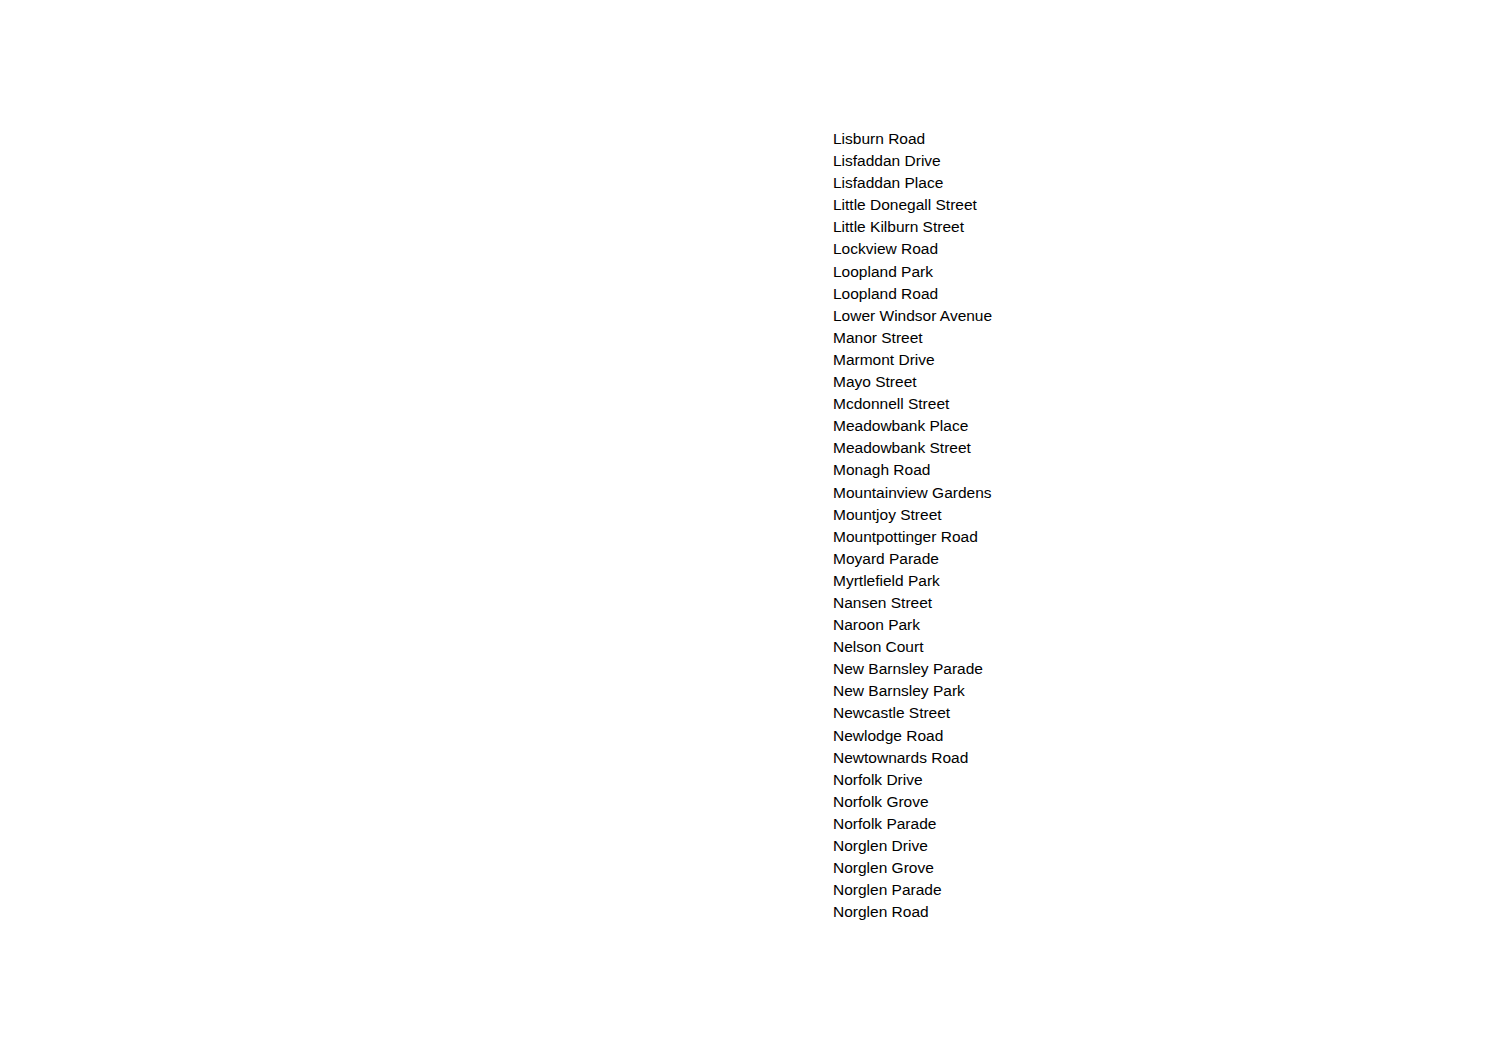Lisburn Road
Lisfaddan Drive
Lisfaddan Place
Little Donegall Street
Little Kilburn Street
Lockview Road
Loopland Park
Loopland Road
Lower Windsor Avenue
Manor Street
Marmont Drive
Mayo Street
Mcdonnell Street
Meadowbank Place
Meadowbank Street
Monagh Road
Mountainview Gardens
Mountjoy Street
Mountpottinger Road
Moyard Parade
Myrtlefield Park
Nansen Street
Naroon Park
Nelson Court
New Barnsley Parade
New Barnsley Park
Newcastle Street
Newlodge Road
Newtownards Road
Norfolk Drive
Norfolk Grove
Norfolk Parade
Norglen Drive
Norglen Grove
Norglen Parade
Norglen Road